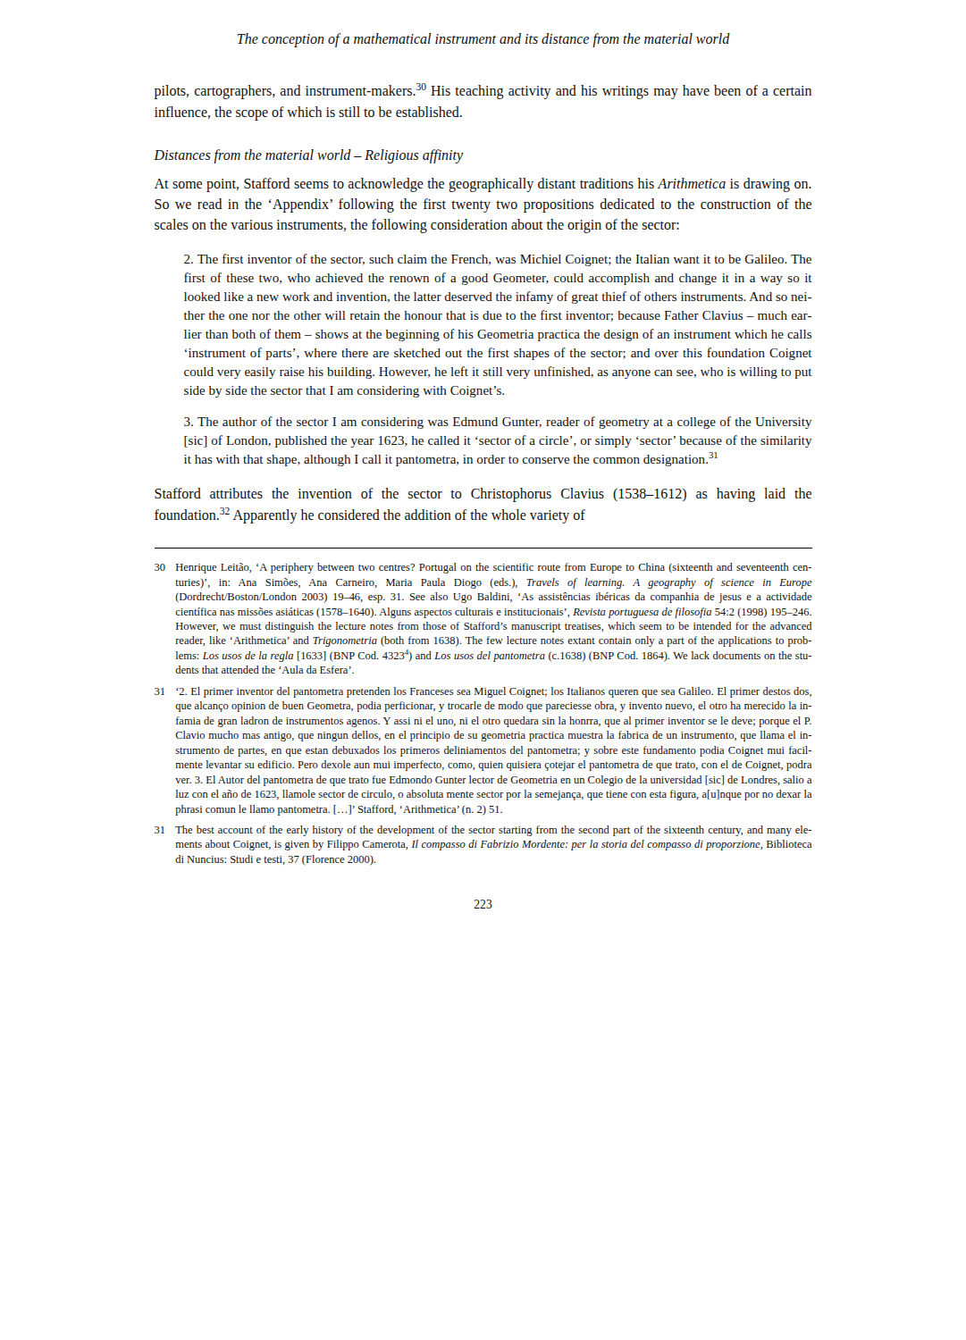The conception of a mathematical instrument and its distance from the material world
pilots, cartographers, and instrument-makers.30 His teaching activity and his writings may have been of a certain influence, the scope of which is still to be established.
Distances from the material world – Religious affinity
At some point, Stafford seems to acknowledge the geographically distant traditions his Arithmetica is drawing on. So we read in the ‘Appendix’ following the first twenty two propositions dedicated to the construction of the scales on the various instruments, the following consideration about the origin of the sector:
2. The first inventor of the sector, such claim the French, was Michiel Coignet; the Italian want it to be Galileo. The first of these two, who achieved the renown of a good Geometer, could accomplish and change it in a way so it looked like a new work and invention, the latter deserved the infamy of great thief of others instruments. And so neither the one nor the other will retain the honour that is due to the first inventor; because Father Clavius – much earlier than both of them – shows at the beginning of his Geometria practica the design of an instrument which he calls ‘instrument of parts’, where there are sketched out the first shapes of the sector; and over this foundation Coignet could very easily raise his building. However, he left it still very unfinished, as anyone can see, who is willing to put side by side the sector that I am considering with Coignet’s.
3. The author of the sector I am considering was Edmund Gunter, reader of geometry at a college of the University [sic] of London, published the year 1623, he called it ‘sector of a circle’, or simply ‘sector’ because of the similarity it has with that shape, although I call it pantometra, in order to conserve the common designation.31
Stafford attributes the invention of the sector to Christophorus Clavius (1538–1612) as having laid the foundation.32 Apparently he considered the addition of the whole variety of
Henrique Leitão, ‘A periphery between two centres? Portugal on the scientific route from Europe to China (sixteenth and seventeenth centuries)’, in: Ana Simões, Ana Carneiro, Maria Paula Diogo (eds.), Travels of learning. A geography of science in Europe (Dordrecht/Boston/London 2003) 19–46, esp. 31. See also Ugo Baldini, ‘As assistências ibéricas da companhia de jesus e a actividade científica nas missões asiáticas (1578–1640). Alguns aspectos culturais e institucionais’, Revista portuguesa de filosofia 54:2 (1998) 195–246. However, we must distinguish the lecture notes from those of Stafford’s manuscript treatises, which seem to be intended for the advanced reader, like ‘Arithmetica’ and Trigonometria (both from 1638). The few lecture notes extant contain only a part of the applications to problems: Los usos de la regla [1633] (BNP Cod. 43234) and Los usos del pantometra (c.1638) (BNP Cod. 1864). We lack documents on the students that attended the ‘Aula da Esfera’.
‘2. El primer inventor del pantometra pretenden los Franceses sea Miguel Coignet; los Italianos queren que sea Galileo. El primer destos dos, que alcanço opinion de buen Geometra, podia perficionar, y trocarle de modo que pareciesse obra, y invento nuevo, el otro ha merecido la infamia de gran ladron de instrumentos agenos. Y assi ni el uno, ni el otro quedara sin la honrra, que al primer inventor se le deve; porque el P. Clavio mucho mas antigo, que ningun dellos, en el principio de su geometria practica muestra la fabrica de un instrumento, que llama el instrumento de partes, en que estan debuxados los primeros deliniamentos del pantometra; y sobre este fundamento podia Coignet mui facilmente levantar su edificio. Pero dexole aun mui imperfecto, como, quien quisiera çotejar el pantometra de que trato, con el de Coignet, podra ver. 3. El Autor del pantometra de que trato fue Edmondo Gunter lector de Geometria en un Colegio de la universidad [sic] de Londres, salio a luz con el año de 1623, llamole sector de circulo, o absoluta mente sector por la semejança, que tiene con esta figura, a[u]nque por no dexar la phrasi comun le llamo pantometra. […]’ Stafford, ‘Arithmetica’ (n. 2) 51.
The best account of the early history of the development of the sector starting from the second part of the sixteenth century, and many elements about Coignet, is given by Filippo Camerota, Il compasso di Fabrizio Mordente: per la storia del compasso di proporzione, Biblioteca di Nuncius: Studi e testi, 37 (Florence 2000).
223